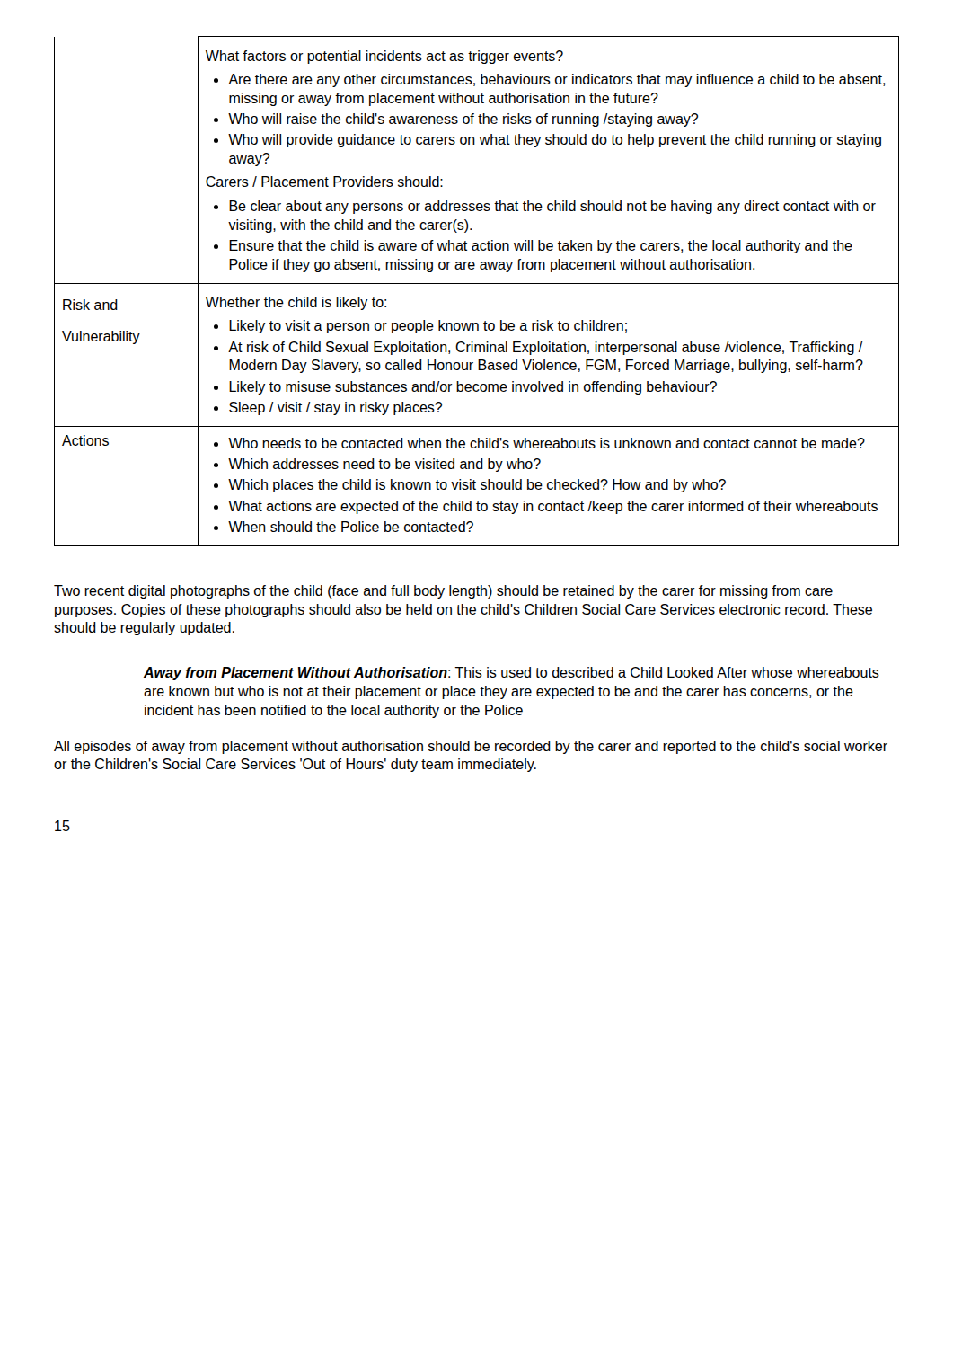| | What factors or potential incidents act as trigger events? Are there are any other circumstances, behaviours or indicators that may influence a child to be absent, missing or away from placement without authorisation in the future? Who will raise the child's awareness of the risks of running /staying away? Who will provide guidance to carers on what they should do to help prevent the child running or staying away? Carers / Placement Providers should: Be clear about any persons or addresses that the child should not be having any direct contact with or visiting, with the child and the carer(s). Ensure that the child is aware of what action will be taken by the carers, the local authority and the Police if they go absent, missing or are away from placement without authorisation. |
| Risk and Vulnerability | Whether the child is likely to: Likely to visit a person or people known to be a risk to children; At risk of Child Sexual Exploitation, Criminal Exploitation, interpersonal abuse /violence, Trafficking / Modern Day Slavery, so called Honour Based Violence, FGM, Forced Marriage, bullying, self-harm? Likely to misuse substances and/or become involved in offending behaviour? Sleep / visit / stay in risky places? |
| Actions | Who needs to be contacted when the child's whereabouts is unknown and contact cannot be made? Which addresses need to be visited and by who? Which places the child is known to visit should be checked? How and by who? What actions are expected of the child to stay in contact /keep the carer informed of their whereabouts When should the Police be contacted? |
Two recent digital photographs of the child (face and full body length) should be retained by the carer for missing from care purposes. Copies of these photographs should also be held on the child's Children Social Care Services electronic record. These should be regularly updated.
Away from Placement Without Authorisation: This is used to described a Child Looked After whose whereabouts are known but who is not at their placement or place they are expected to be and the carer has concerns, or the incident has been notified to the local authority or the Police
All episodes of away from placement without authorisation should be recorded by the carer and reported to the child's social worker or the Children's Social Care Services 'Out of Hours' duty team immediately.
15